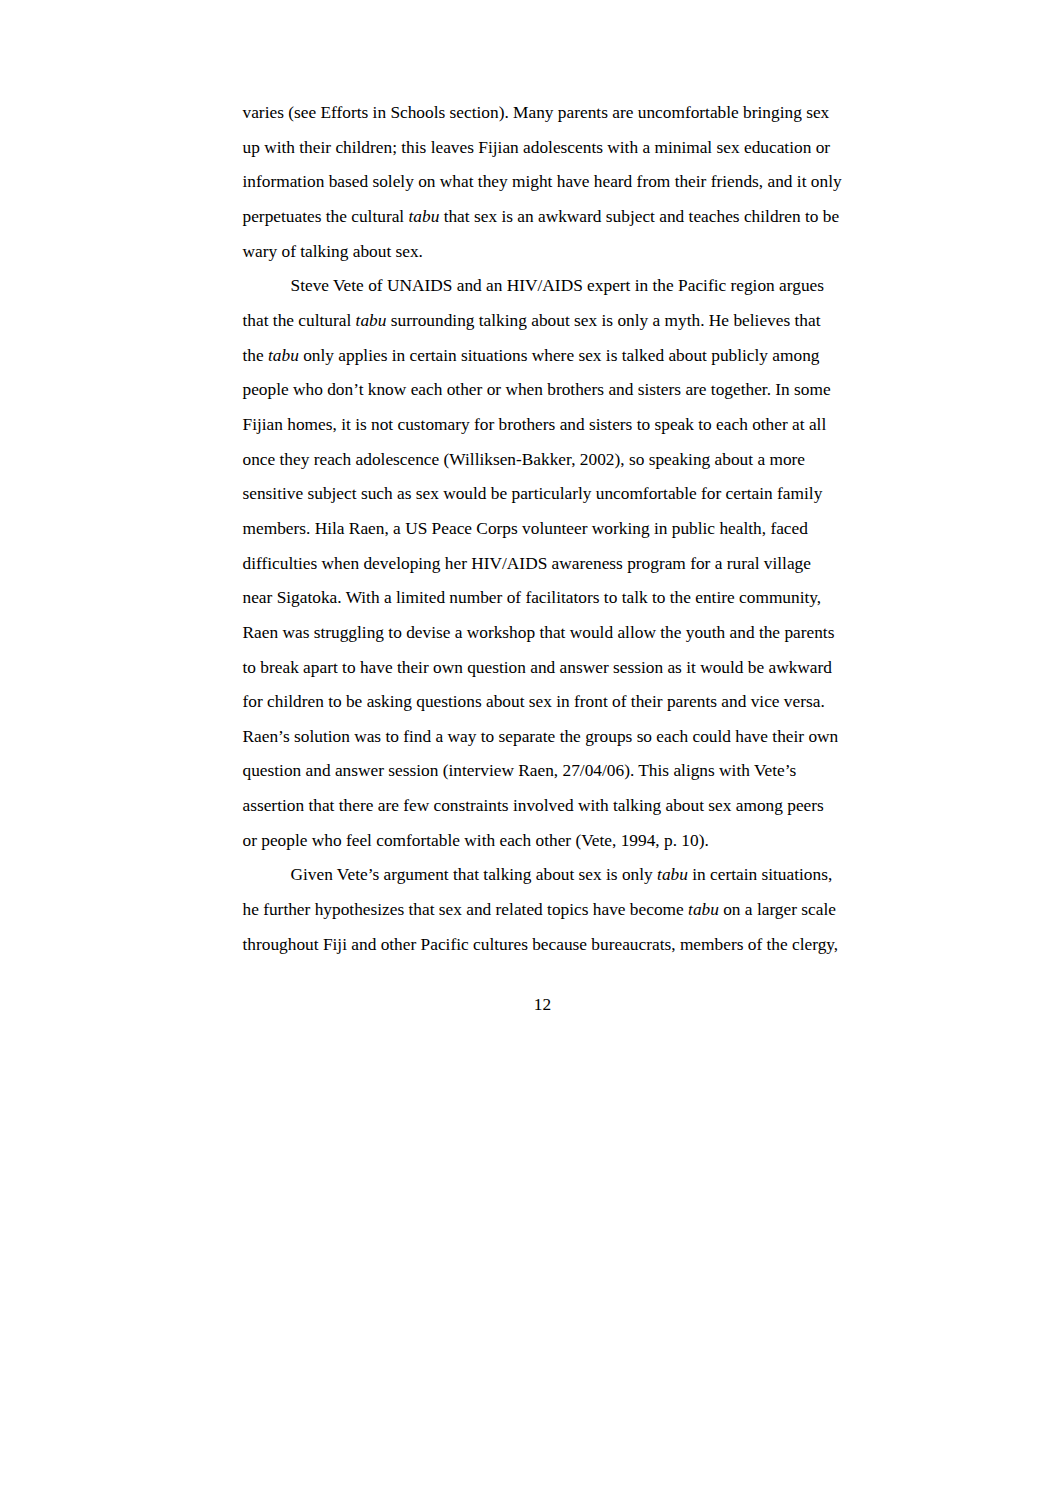varies (see Efforts in Schools section). Many parents are uncomfortable bringing sex up with their children; this leaves Fijian adolescents with a minimal sex education or information based solely on what they might have heard from their friends, and it only perpetuates the cultural tabu that sex is an awkward subject and teaches children to be wary of talking about sex.
Steve Vete of UNAIDS and an HIV/AIDS expert in the Pacific region argues that the cultural tabu surrounding talking about sex is only a myth. He believes that the tabu only applies in certain situations where sex is talked about publicly among people who don’t know each other or when brothers and sisters are together. In some Fijian homes, it is not customary for brothers and sisters to speak to each other at all once they reach adolescence (Williksen-Bakker, 2002), so speaking about a more sensitive subject such as sex would be particularly uncomfortable for certain family members. Hila Raen, a US Peace Corps volunteer working in public health, faced difficulties when developing her HIV/AIDS awareness program for a rural village near Sigatoka. With a limited number of facilitators to talk to the entire community, Raen was struggling to devise a workshop that would allow the youth and the parents to break apart to have their own question and answer session as it would be awkward for children to be asking questions about sex in front of their parents and vice versa. Raen’s solution was to find a way to separate the groups so each could have their own question and answer session (interview Raen, 27/04/06). This aligns with Vete’s assertion that there are few constraints involved with talking about sex among peers or people who feel comfortable with each other (Vete, 1994, p. 10).
Given Vete’s argument that talking about sex is only tabu in certain situations, he further hypothesizes that sex and related topics have become tabu on a larger scale throughout Fiji and other Pacific cultures because bureaucrats, members of the clergy,
12